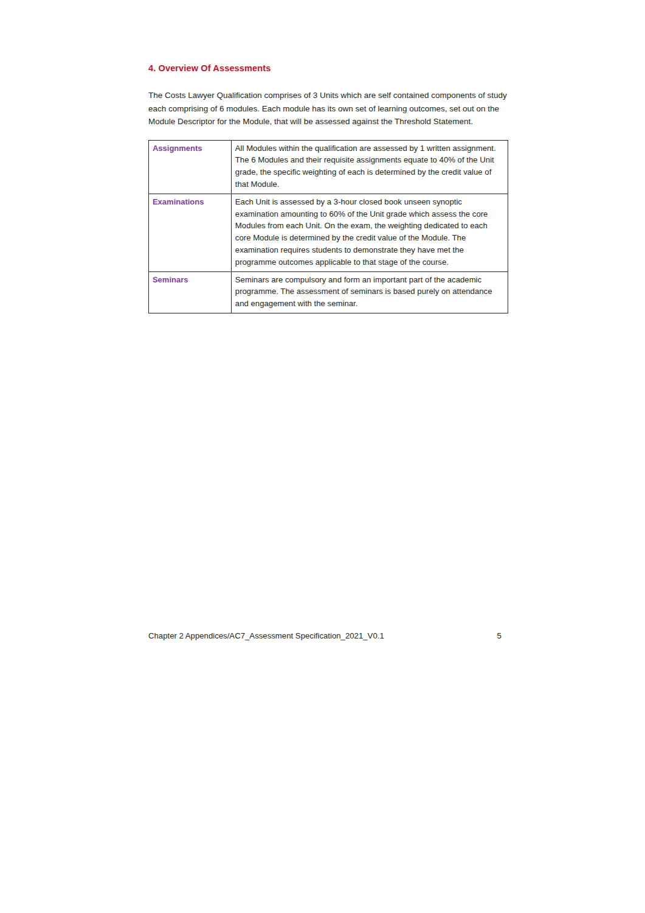4. Overview Of Assessments
The Costs Lawyer Qualification comprises of 3 Units which are self contained components of study each comprising of 6 modules. Each module has its own set of learning outcomes, set out on the Module Descriptor for the Module, that will be assessed against the Threshold Statement.
| Assignments | All Modules within the qualification are assessed by 1 written assignment. The 6 Modules and their requisite assignments equate to 40% of the Unit grade, the specific weighting of each is determined by the credit value of that Module. |
| Examinations | Each Unit is assessed by a 3-hour closed book unseen synoptic examination amounting to 60% of the Unit grade which assess the core Modules from each Unit. On the exam, the weighting dedicated to each core Module is determined by the credit value of the Module. The examination requires students to demonstrate they have met the programme outcomes applicable to that stage of the course. |
| Seminars | Seminars are compulsory and form an important part of the academic programme. The assessment of seminars is based purely on attendance and engagement with the seminar. |
Chapter 2 Appendices/AC7_Assessment Specification_2021_V0.1 5